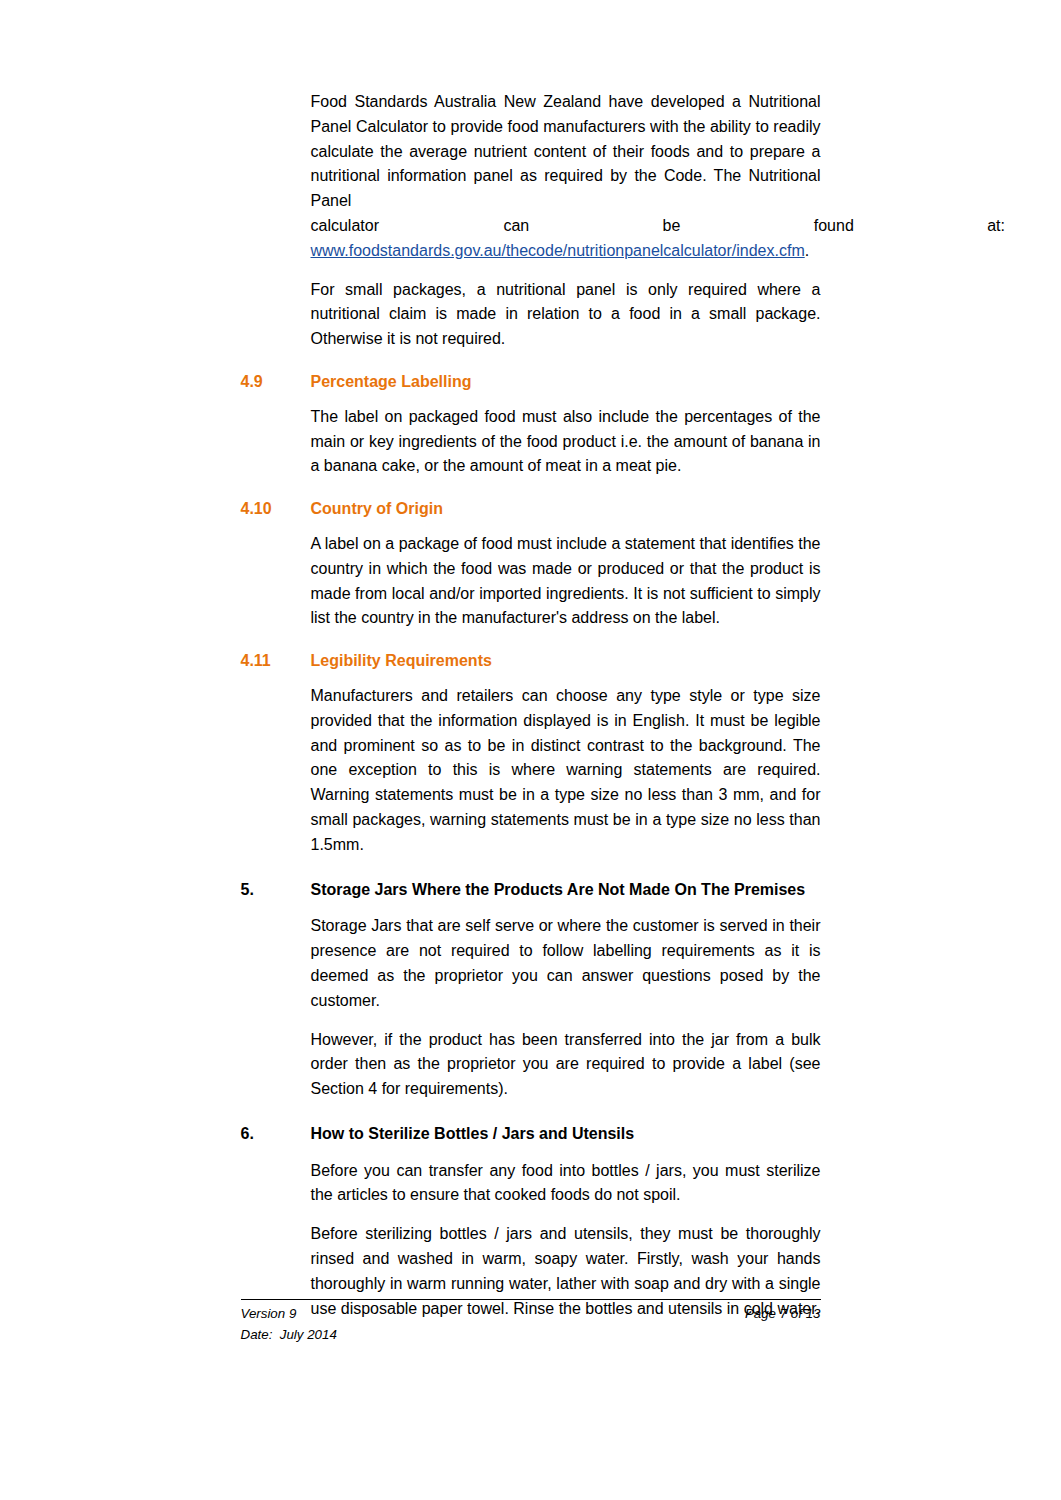Food Standards Australia New Zealand have developed a Nutritional Panel Calculator to provide food manufacturers with the ability to readily calculate the average nutrient content of their foods and to prepare a nutritional information panel as required by the Code. The Nutritional Panel calculator can be found at: www.foodstandards.gov.au/thecode/nutritionpanelcalculator/index.cfm.
For small packages, a nutritional panel is only required where a nutritional claim is made in relation to a food in a small package. Otherwise it is not required.
4.9 Percentage Labelling
The label on packaged food must also include the percentages of the main or key ingredients of the food product i.e. the amount of banana in a banana cake, or the amount of meat in a meat pie.
4.10 Country of Origin
A label on a package of food must include a statement that identifies the country in which the food was made or produced or that the product is made from local and/or imported ingredients. It is not sufficient to simply list the country in the manufacturer's address on the label.
4.11 Legibility Requirements
Manufacturers and retailers can choose any type style or type size provided that the information displayed is in English. It must be legible and prominent so as to be in distinct contrast to the background. The one exception to this is where warning statements are required. Warning statements must be in a type size no less than 3 mm, and for small packages, warning statements must be in a type size no less than 1.5mm.
5. Storage Jars Where the Products Are Not Made On The Premises
Storage Jars that are self serve or where the customer is served in their presence are not required to follow labelling requirements as it is deemed as the proprietor you can answer questions posed by the customer.
However, if the product has been transferred into the jar from a bulk order then as the proprietor you are required to provide a label (see Section 4 for requirements).
6. How to Sterilize Bottles / Jars and Utensils
Before you can transfer any food into bottles / jars, you must sterilize the articles to ensure that cooked foods do not spoil.
Before sterilizing bottles / jars and utensils, they must be thoroughly rinsed and washed in warm, soapy water. Firstly, wash your hands thoroughly in warm running water, lather with soap and dry with a single use disposable paper towel. Rinse the bottles and utensils in cold water.
Version 9
Date: July 2014
Page 7 of 13